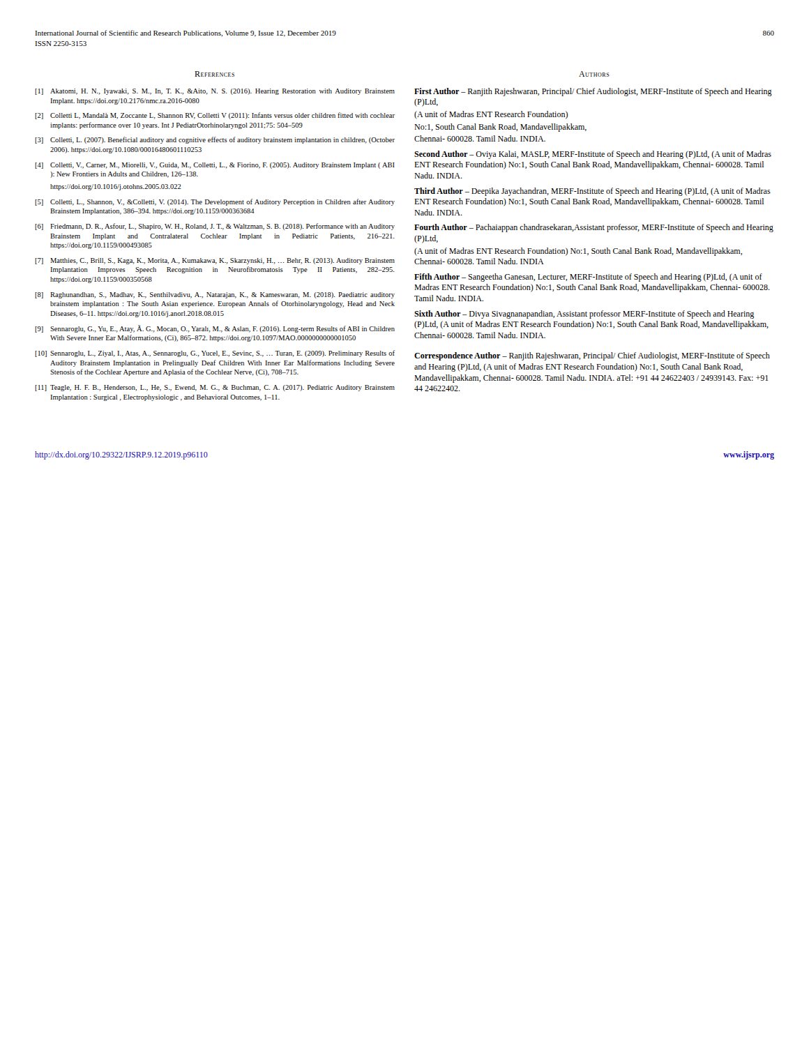International Journal of Scientific and Research Publications, Volume 9, Issue 12, December 2019
ISSN 2250-3153
860
References
[1] Akatomi, H. N., Iyawaki, S. M., In, T. K., &Aito, N. S. (2016). Hearing Restoration with Auditory Brainstem Implant. https://doi.org/10.2176/nmc.ra.2016-0080
[2] Colletti L, Mandalà M, Zoccante L, Shannon RV, Colletti V (2011): Infants versus older children fitted with cochlear implants: performance over 10 years. Int J PediatrOtorhinolaryngol 2011;75: 504–509
[3] Colletti, L. (2007). Beneficial auditory and cognitive effects of auditory brainstem implantation in children, (October 2006). https://doi.org/10.1080/00016480601110253
[4] Colletti, V., Carner, M., Miorelli, V., Guida, M., Colletti, L., & Fiorino, F. (2005). Auditory Brainstem Implant ( ABI ): New Frontiers in Adults and Children, 126–138.
https://doi.org/10.1016/j.otohns.2005.03.022
[5] Colletti, L., Shannon, V., &Colletti, V. (2014). The Development of Auditory Perception in Children after Auditory Brainstem Implantation, 386–394. https://doi.org/10.1159/000363684
[6] Friedmann, D. R., Asfour, L., Shapiro, W. H., Roland, J. T., & Waltzman, S. B. (2018). Performance with an Auditory Brainstem Implant and Contralateral Cochlear Implant in Pediatric Patients, 216–221. https://doi.org/10.1159/000493085
[7] Matthies, C., Brill, S., Kaga, K., Morita, A., Kumakawa, K., Skarzynski, H., … Behr, R. (2013). Auditory Brainstem Implantation Improves Speech Recognition in Neurofibromatosis Type II Patients, 282–295. https://doi.org/10.1159/000350568
[8] Raghunandhan, S., Madhav, K., Senthilvadivu, A., Natarajan, K., & Kameswaran, M. (2018). Paediatric auditory brainstem implantation : The South Asian experience. European Annals of Otorhinolaryngology, Head and Neck Diseases, 6–11. https://doi.org/10.1016/j.anorl.2018.08.015
[9] Sennaroglu, G., Yu, E., Atay, Ã. G., Mocan, O., Yaralı, M., & Aslan, F. (2016). Long-term Results of ABI in Children With Severe Inner Ear Malformations, (Ci), 865–872. https://doi.org/10.1097/MAO.0000000000001050
[10] Sennaroglu, L., Ziyal, I., Atas, A., Sennaroglu, G., Yucel, E., Sevinc, S., … Turan, E. (2009). Preliminary Results of Auditory Brainstem Implantation in Prelingually Deaf Children With Inner Ear Malformations Including Severe Stenosis of the Cochlear Aperture and Aplasia of the Cochlear Nerve, (Ci), 708–715.
[11] Teagle, H. F. B., Henderson, L., He, S., Ewend, M. G., & Buchman, C. A. (2017). Pediatric Auditory Brainstem Implantation : Surgical , Electrophysiologic , and Behavioral Outcomes, 1–11.
Authors
First Author – Ranjith Rajeshwaran, Principal/ Chief Audiologist, MERF-Institute of Speech and Hearing (P)Ltd,
(A unit of Madras ENT Research Foundation)
No:1, South Canal Bank Road, Mandavellipakkam,
Chennai- 600028. Tamil Nadu. INDIA.
Second Author – Oviya Kalai, MASLP, MERF-Institute of Speech and Hearing (P)Ltd, (A unit of Madras ENT Research Foundation) No:1, South Canal Bank Road, Mandavellipakkam, Chennai- 600028. Tamil Nadu. INDIA.
Third Author – Deepika Jayachandran, MERF-Institute of Speech and Hearing (P)Ltd, (A unit of Madras ENT Research Foundation) No:1, South Canal Bank Road, Mandavellipakkam, Chennai- 600028. Tamil Nadu. INDIA.
Fourth Author – Pachaiappan chandrasekaran,Assistant professor, MERF-Institute of Speech and Hearing (P)Ltd,
(A unit of Madras ENT Research Foundation) No:1, South Canal Bank Road, Mandavellipakkam, Chennai- 600028. Tamil Nadu. INDIA
Fifth Author – Sangeetha Ganesan, Lecturer, MERF-Institute of Speech and Hearing (P)Ltd, (A unit of Madras ENT Research Foundation) No:1, South Canal Bank Road, Mandavellipakkam, Chennai- 600028. Tamil Nadu. INDIA.
Sixth Author – Divya Sivagnanapandian, Assistant professor MERF-Institute of Speech and Hearing (P)Ltd, (A unit of Madras ENT Research Foundation) No:1, South Canal Bank Road, Mandavellipakkam, Chennai- 600028. Tamil Nadu. INDIA.
Correspondence Author – Ranjith Rajeshwaran, Principal/ Chief Audiologist, MERF-Institute of Speech and Hearing (P)Ltd, (A unit of Madras ENT Research Foundation) No:1, South Canal Bank Road, Mandavellipakkam, Chennai- 600028. Tamil Nadu. INDIA. aTel: +91 44 24622403 / 24939143. Fax: +91 44 24622402.
http://dx.doi.org/10.29322/IJSRP.9.12.2019.p96110
www.ijsrp.org